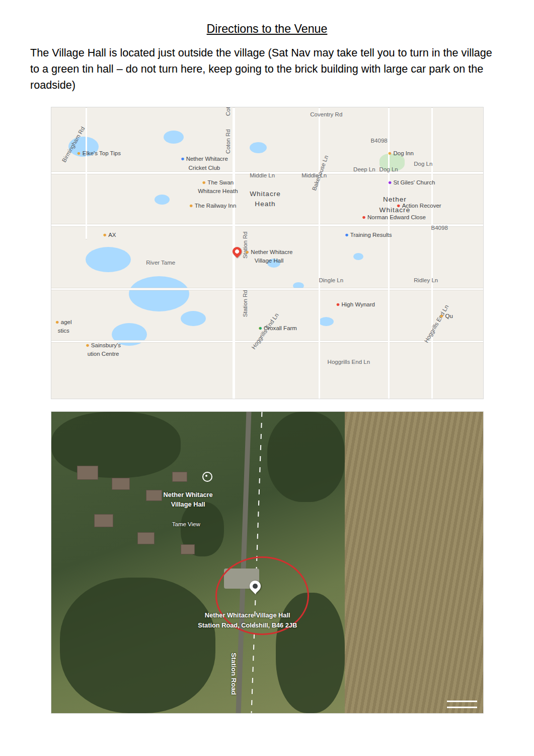Directions to the Venue
The Village Hall is located just outside the village (Sat Nav may take tell you to turn in the village to a green tin hall – do not turn here, keep going to the brick building with large car park on the roadside)
Coton Rd Coton Rd Station Rd Station Rd Middle Ln Middle Ln Coventry Rd B4098 B4098 Dog Ln Dog Ln Deep Ln Bakehouse Ln Dingle Ln Ridley Ln Hoggrills End Ln Hoggrills End Ln Hoggrills End Ln Birmingham Rd River Tame Whitacre
Heath Nether
Whitacre Elke's Top Tips Nether Whitacre
Cricket Club The Swan
Whitacre Heath The Railway Inn Dog Inn St Giles' Church Action Recover Norman Edward Close Training Results High Wynard Croxall Farm AX agel
stics Sainsbury's
ution Centre Qu
Nether Whitacre
Village Hall
Nether Whitacre
Village Hall Tame View
Nether Whitacre Village Hall
Station Road, Coleshill, B46 2JB Station Road